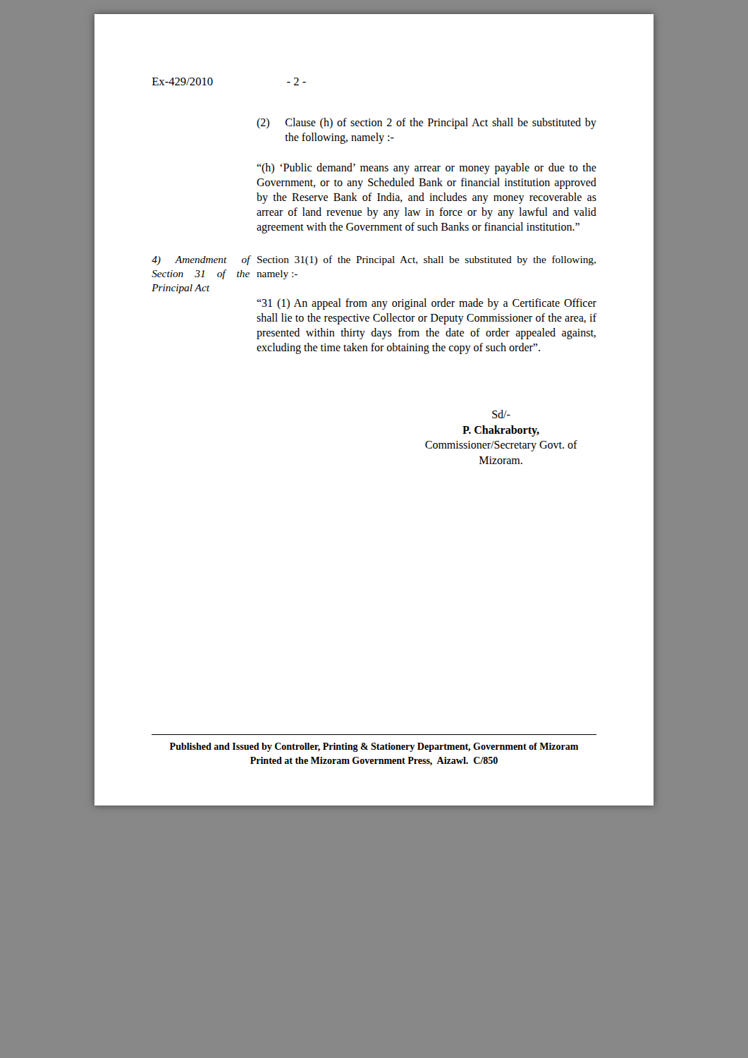Ex-429/2010
- 2 -
(2)
Clause (h) of section 2 of the Principal Act shall be substituted by the following, namely :-
“(h) ‘Public demand’ means any arrear or money payable or due to the Government, or to any Scheduled Bank or financial institution approved by the Reserve Bank of India, and includes any money recoverable as arrear of land revenue by any law in force or by any lawful and valid agreement with the Government of such Banks or financial institution.”
4) Amendment of Section 31 of the Principal Act
Section 31(1) of the Principal Act, shall be substituted by the following, namely :-
“31 (1) An appeal from any original order made by a Certificate Officer shall lie to the respective Collector or Deputy Commissioner of the area, if presented within thirty days from the date of order appealed against, excluding the time taken for obtaining the copy of such order”.
Sd/-
P. Chakraborty,
Commissioner/Secretary Govt. of Mizoram.
Published and Issued by Controller, Printing & Stationery Department, Government of Mizoram
Printed at the Mizoram Government Press, Aizawl. C/850